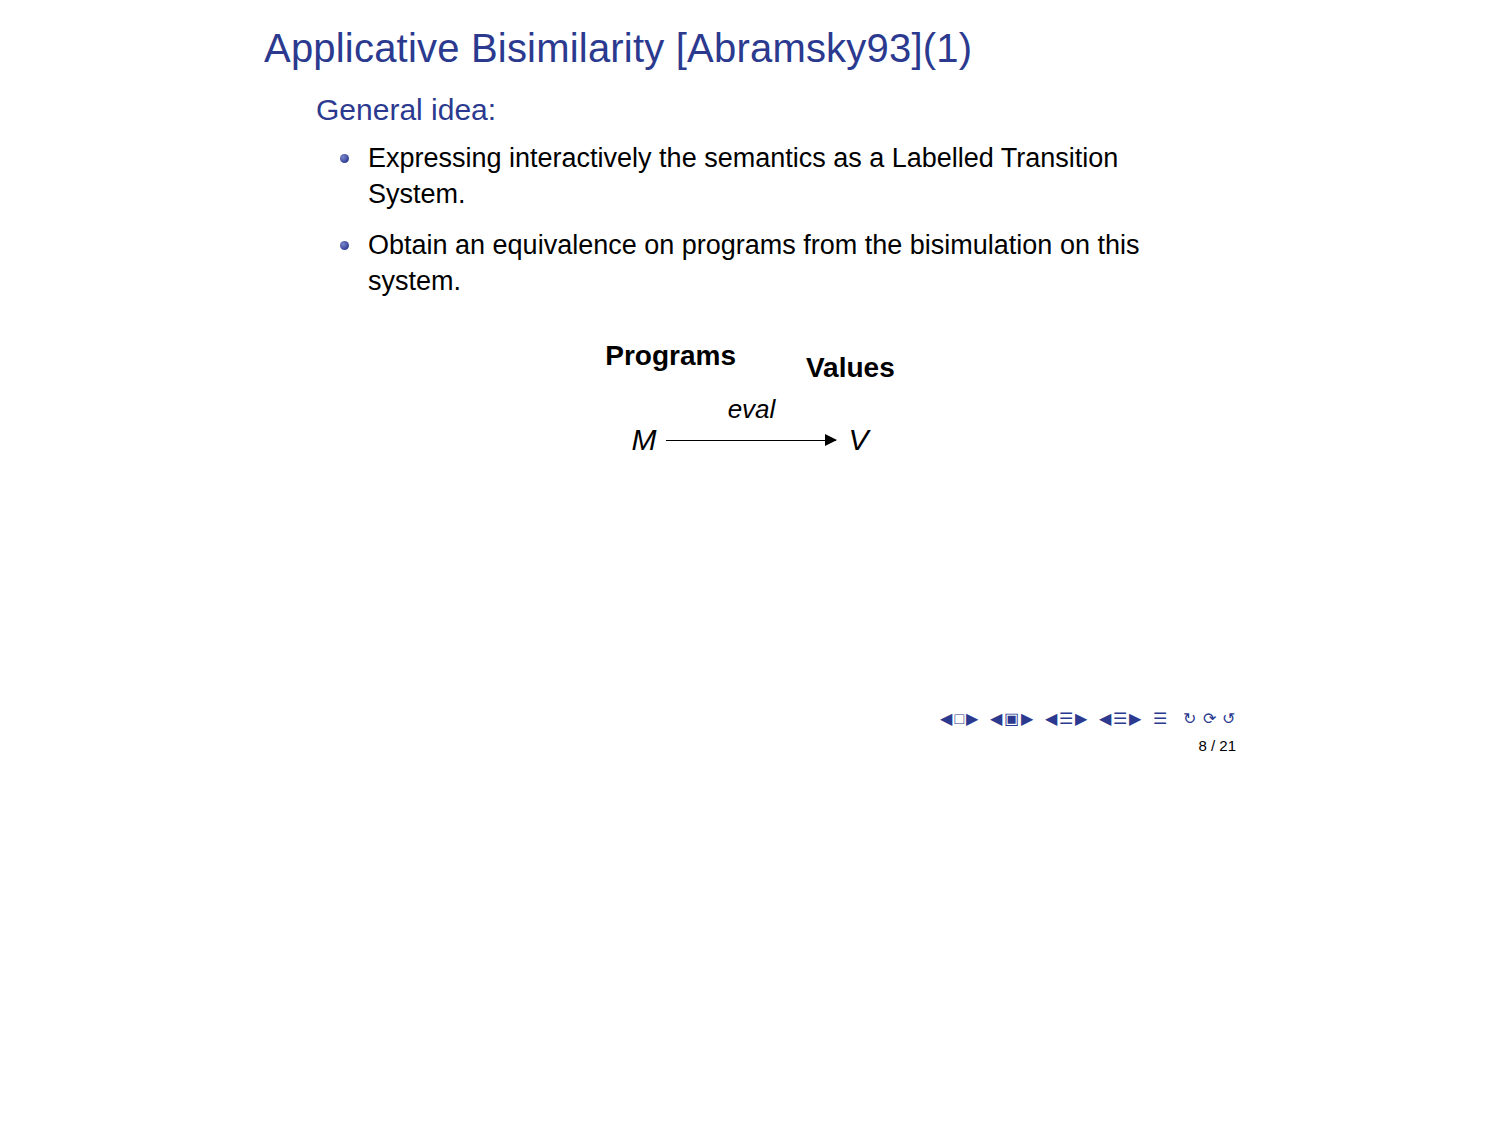Applicative Bisimilarity [Abramsky93](1)
General idea:
Expressing interactively the semantics as a Labelled Transition System.
Obtain an equivalence on programs from the bisimulation on this system.
Programs Values
M eval V
◀□▶ ◀▣▶ ◀☰▶ ◀☰▶ ☰↻ ⟳ ↺
8 / 21